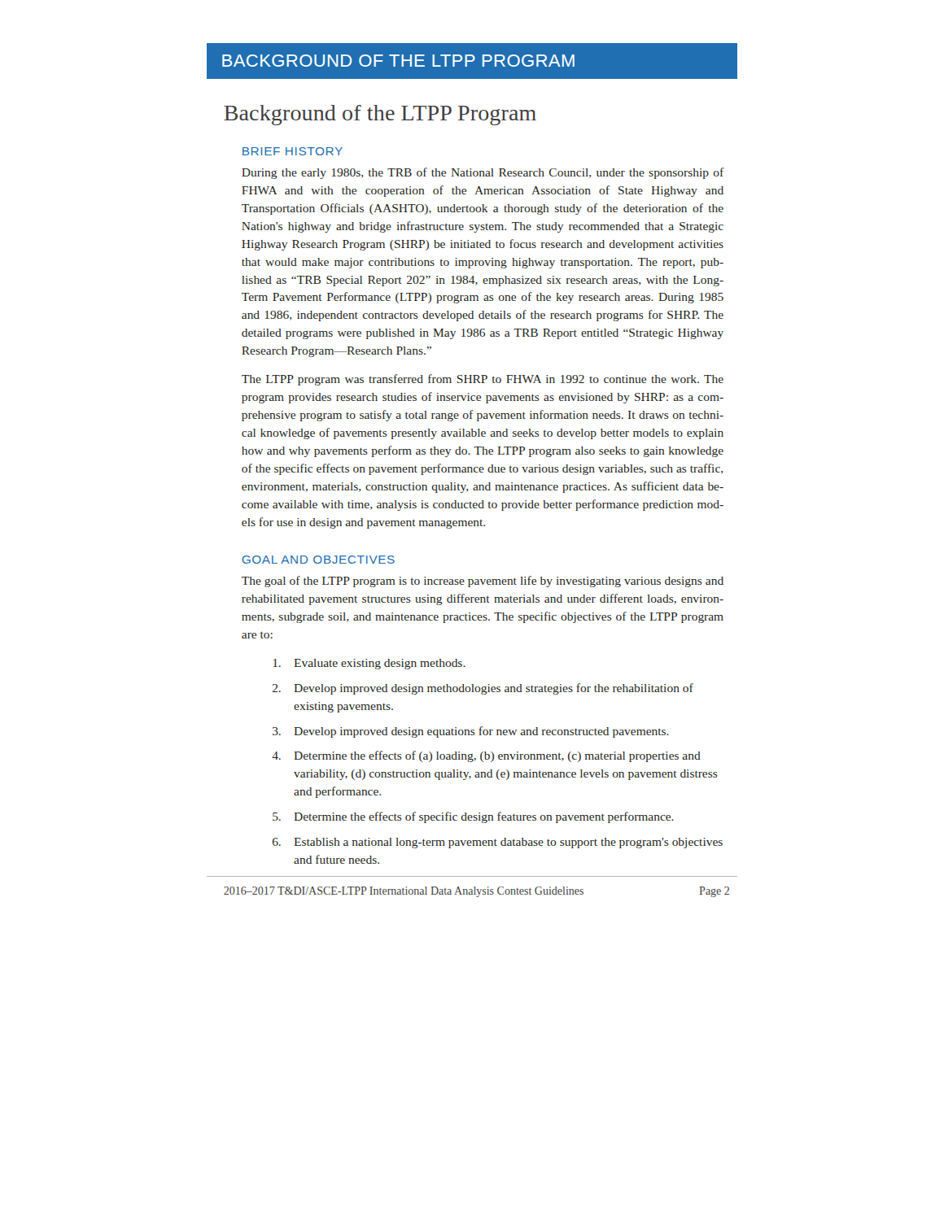BACKGROUND OF THE LTPP PROGRAM
Background of the LTPP Program
BRIEF HISTORY
During the early 1980s, the TRB of the National Research Council, under the sponsorship of FHWA and with the cooperation of the American Association of State Highway and Transportation Officials (AASHTO), undertook a thorough study of the deterioration of the Nation's highway and bridge infrastructure system. The study recommended that a Strategic Highway Research Program (SHRP) be initiated to focus research and development activities that would make major contributions to improving highway transportation. The report, published as “TRB Special Report 202” in 1984, emphasized six research areas, with the Long-Term Pavement Performance (LTPP) program as one of the key research areas. During 1985 and 1986, independent contractors developed details of the research programs for SHRP. The detailed programs were published in May 1986 as a TRB Report entitled “Strategic Highway Research Program—Research Plans.”
The LTPP program was transferred from SHRP to FHWA in 1992 to continue the work. The program provides research studies of inservice pavements as envisioned by SHRP: as a comprehensive program to satisfy a total range of pavement information needs. It draws on technical knowledge of pavements presently available and seeks to develop better models to explain how and why pavements perform as they do. The LTPP program also seeks to gain knowledge of the specific effects on pavement performance due to various design variables, such as traffic, environment, materials, construction quality, and maintenance practices. As sufficient data become available with time, analysis is conducted to provide better performance prediction models for use in design and pavement management.
GOAL AND OBJECTIVES
The goal of the LTPP program is to increase pavement life by investigating various designs and rehabilitated pavement structures using different materials and under different loads, environments, subgrade soil, and maintenance practices. The specific objectives of the LTPP program are to:
Evaluate existing design methods.
Develop improved design methodologies and strategies for the rehabilitation of existing pavements.
Develop improved design equations for new and reconstructed pavements.
Determine the effects of (a) loading, (b) environment, (c) material properties and variability, (d) construction quality, and (e) maintenance levels on pavement distress and performance.
Determine the effects of specific design features on pavement performance.
Establish a national long-term pavement database to support the program's objectives and future needs.
2016–2017 T&DI/ASCE-LTPP International Data Analysis Contest Guidelines
Page 2